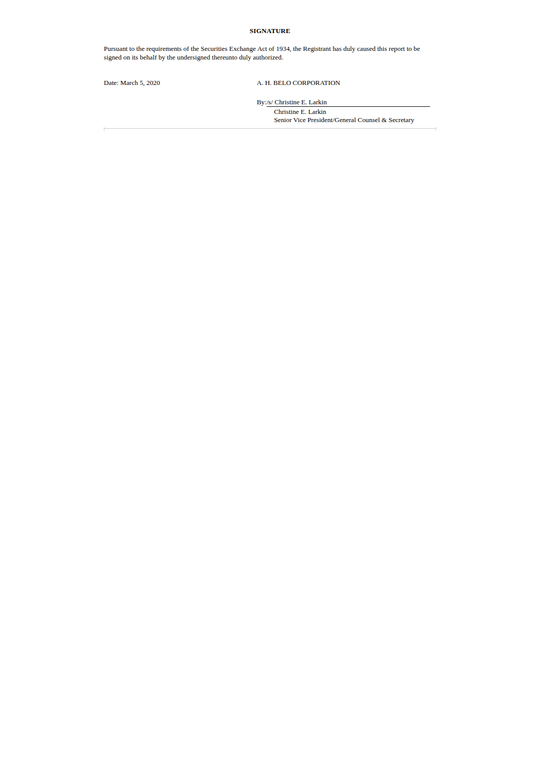SIGNATURE
Pursuant to the requirements of the Securities Exchange Act of 1934, the Registrant has duly caused this report to be signed on its behalf by the undersigned thereunto duly authorized.
| Date: March 5, 2020 | A. H. BELO CORPORATION |
| | / By: / /s/ Christine E. Larkin / Christine E. Larkin Senior Vice President/General Counsel & Secretary |